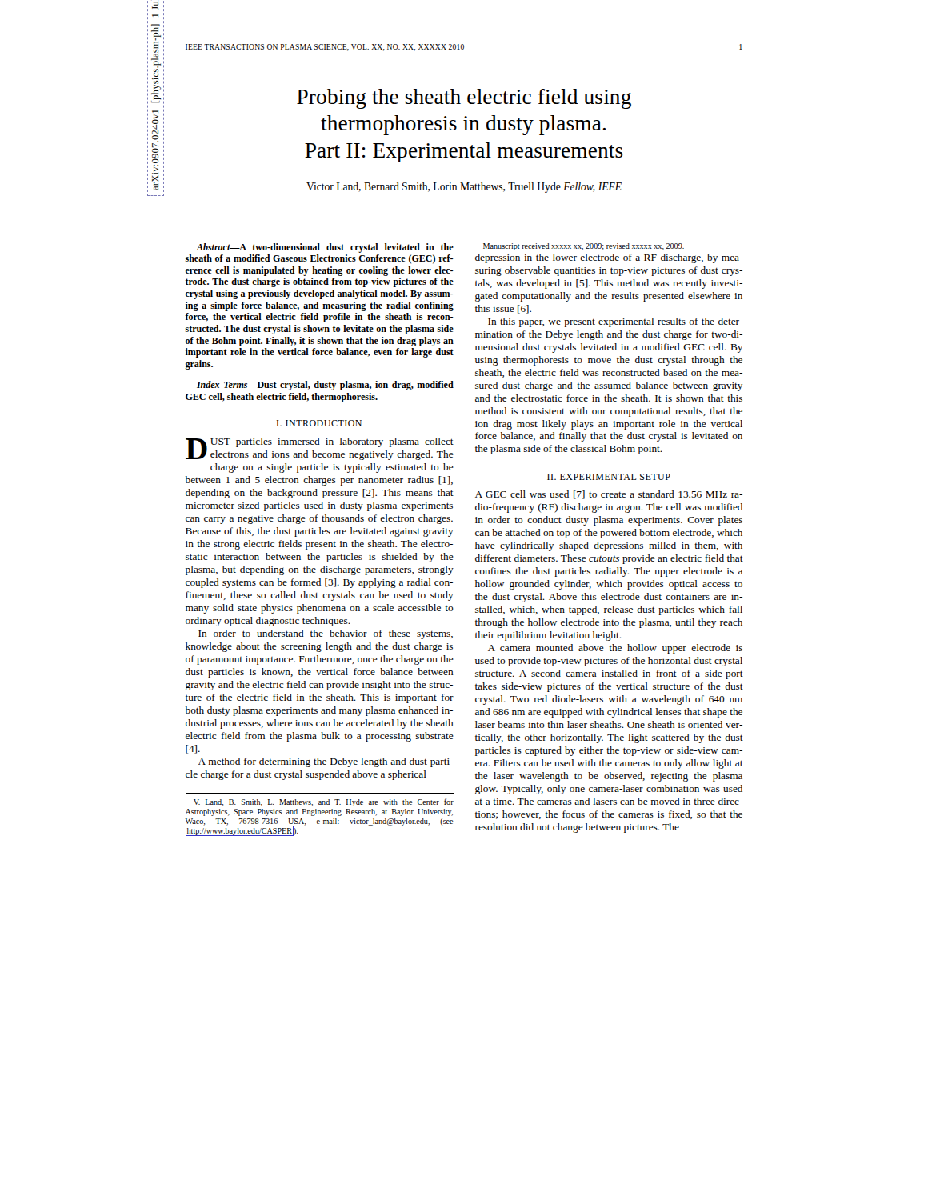arXiv:0907.0240v1 [physics.plasm-ph] 1 Jul 2009
IEEE TRANSACTIONS ON PLASMA SCIENCE, VOL. XX, NO. XX, XXXXX 2010 1
Probing the sheath electric field using
thermophoresis in dusty plasma.
Part II: Experimental measurements
Victor Land, Bernard Smith, Lorin Matthews, Truell Hyde Fellow, IEEE
Abstract—A two-dimensional dust crystal levitated in the sheath of a modified Gaseous Electronics Conference (GEC) reference cell is manipulated by heating or cooling the lower electrode. The dust charge is obtained from top-view pictures of the crystal using a previously developed analytical model. By assuming a simple force balance, and measuring the radial confining force, the vertical electric field profile in the sheath is reconstructed. The dust crystal is shown to levitate on the plasma side of the Bohm point. Finally, it is shown that the ion drag plays an important role in the vertical force balance, even for large dust grains.
Index Terms—Dust crystal, dusty plasma, ion drag, modified GEC cell, sheath electric field, thermophoresis.
I. Introduction
DUST particles immersed in laboratory plasma collect electrons and ions and become negatively charged. The charge on a single particle is typically estimated to be between 1 and 5 electron charges per nanometer radius [1], depending on the background pressure [2]. This means that micrometer-sized particles used in dusty plasma experiments can carry a negative charge of thousands of electron charges. Because of this, the dust particles are levitated against gravity in the strong electric fields present in the sheath. The electrostatic interaction between the particles is shielded by the plasma, but depending on the discharge parameters, strongly coupled systems can be formed [3]. By applying a radial confinement, these so called dust crystals can be used to study many solid state physics phenomena on a scale accessible to ordinary optical diagnostic techniques.
In order to understand the behavior of these systems, knowledge about the screening length and the dust charge is of paramount importance. Furthermore, once the charge on the dust particles is known, the vertical force balance between gravity and the electric field can provide insight into the structure of the electric field in the sheath. This is important for both dusty plasma experiments and many plasma enhanced industrial processes, where ions can be accelerated by the sheath electric field from the plasma bulk to a processing substrate [4].
A method for determining the Debye length and dust particle charge for a dust crystal suspended above a spherical
V. Land, B. Smith, L. Matthews, and T. Hyde are with the Center for Astrophysics, Space Physics and Engineering Research, at Baylor University, Waco, TX, 76798-7316 USA, e-mail: victor_land@baylor.edu, (see http://www.baylor.edu/CASPER).
Manuscript received xxxxx xx, 2009; revised xxxxx xx, 2009.
depression in the lower electrode of a RF discharge, by measuring observable quantities in top-view pictures of dust crystals, was developed in [5]. This method was recently investigated computationally and the results presented elsewhere in this issue [6].
In this paper, we present experimental results of the determination of the Debye length and the dust charge for two-dimensional dust crystals levitated in a modified GEC cell. By using thermophoresis to move the dust crystal through the sheath, the electric field was reconstructed based on the measured dust charge and the assumed balance between gravity and the electrostatic force in the sheath. It is shown that this method is consistent with our computational results, that the ion drag most likely plays an important role in the vertical force balance, and finally that the dust crystal is levitated on the plasma side of the classical Bohm point.
II. Experimental setup
A GEC cell was used [7] to create a standard 13.56 MHz radio-frequency (RF) discharge in argon. The cell was modified in order to conduct dusty plasma experiments. Cover plates can be attached on top of the powered bottom electrode, which have cylindrically shaped depressions milled in them, with different diameters. These cutouts provide an electric field that confines the dust particles radially. The upper electrode is a hollow grounded cylinder, which provides optical access to the dust crystal. Above this electrode dust containers are installed, which, when tapped, release dust particles which fall through the hollow electrode into the plasma, until they reach their equilibrium levitation height.
A camera mounted above the hollow upper electrode is used to provide top-view pictures of the horizontal dust crystal structure. A second camera installed in front of a side-port takes side-view pictures of the vertical structure of the dust crystal. Two red diode-lasers with a wavelength of 640 nm and 686 nm are equipped with cylindrical lenses that shape the laser beams into thin laser sheaths. One sheath is oriented vertically, the other horizontally. The light scattered by the dust particles is captured by either the top-view or side-view camera. Filters can be used with the cameras to only allow light at the laser wavelength to be observed, rejecting the plasma glow. Typically, only one camera-laser combination was used at a time. The cameras and lasers can be moved in three directions; however, the focus of the cameras is fixed, so that the resolution did not change between pictures. The